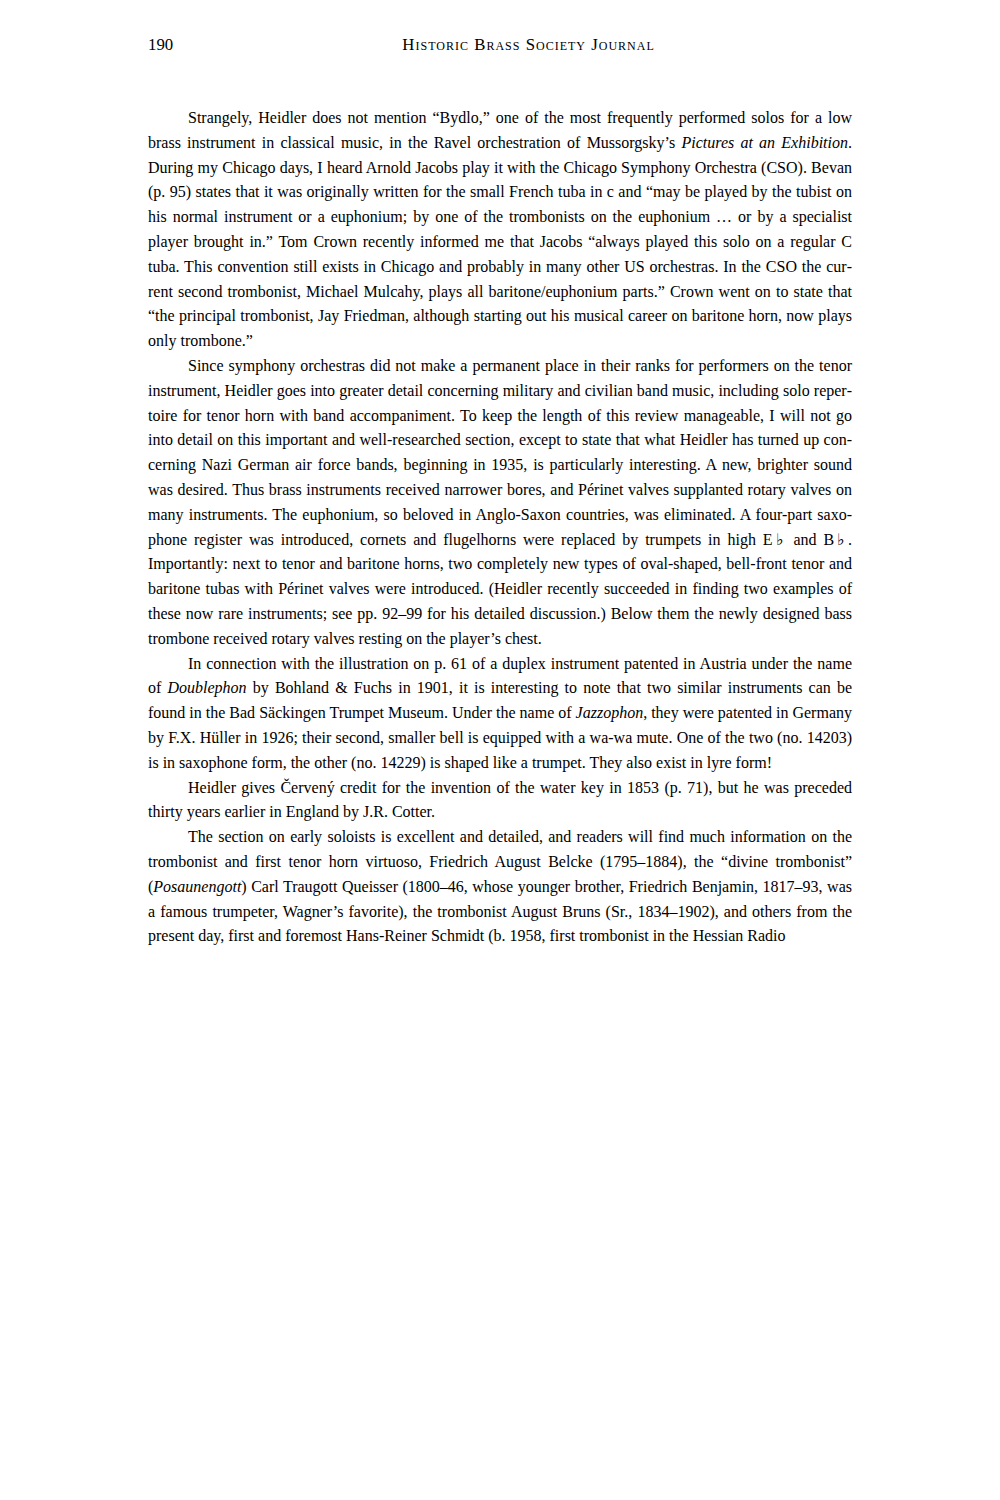190 Historic Brass Society Journal
Strangely, Heidler does not mention “Bydlo,” one of the most frequently performed solos for a low brass instrument in classical music, in the Ravel orchestration of Mussorgsky’s Pictures at an Exhibition. During my Chicago days, I heard Arnold Jacobs play it with the Chicago Symphony Orchestra (CSO). Bevan (p. 95) states that it was originally written for the small French tuba in c and “may be played by the tubist on his normal instrument or a euphonium; by one of the trombonists on the euphonium … or by a specialist player brought in.” Tom Crown recently informed me that Jacobs “always played this solo on a regular C tuba. This convention still exists in Chicago and probably in many other US orchestras. In the CSO the current second trombonist, Michael Mulcahy, plays all baritone/euphonium parts.” Crown went on to state that “the principal trombonist, Jay Friedman, although starting out his musical career on baritone horn, now plays only trombone.”
Since symphony orchestras did not make a permanent place in their ranks for performers on the tenor instrument, Heidler goes into greater detail concerning military and civilian band music, including solo repertoire for tenor horn with band accompaniment. To keep the length of this review manageable, I will not go into detail on this important and well-researched section, except to state that what Heidler has turned up concerning Nazi German air force bands, beginning in 1935, is particularly interesting. A new, brighter sound was desired. Thus brass instruments received narrower bores, and Périnet valves supplanted rotary valves on many instruments. The euphonium, so beloved in Anglo-Saxon countries, was eliminated. A four-part saxophone register was introduced, cornets and flugelhorns were replaced by trumpets in high E♭ and B♭. Importantly: next to tenor and baritone horns, two completely new types of oval-shaped, bell-front tenor and baritone tubas with Périnet valves were introduced. (Heidler recently succeeded in finding two examples of these now rare instruments; see pp. 92–99 for his detailed discussion.) Below them the newly designed bass trombone received rotary valves resting on the player’s chest.
In connection with the illustration on p. 61 of a duplex instrument patented in Austria under the name of Doublephon by Bohland & Fuchs in 1901, it is interesting to note that two similar instruments can be found in the Bad Säckingen Trumpet Museum. Under the name of Jazzophon, they were patented in Germany by F.X. Hüller in 1926; their second, smaller bell is equipped with a wa-wa mute. One of the two (no. 14203) is in saxophone form, the other (no. 14229) is shaped like a trumpet. They also exist in lyre form!
Heidler gives Červený credit for the invention of the water key in 1853 (p. 71), but he was preceded thirty years earlier in England by J.R. Cotter.
The section on early soloists is excellent and detailed, and readers will find much information on the trombonist and first tenor horn virtuoso, Friedrich August Belcke (1795–1884), the “divine trombonist” (Posaunengott) Carl Traugott Queisser (1800–46, whose younger brother, Friedrich Benjamin, 1817–93, was a famous trumpeter, Wagner’s favorite), the trombonist August Bruns (Sr., 1834–1902), and others from the present day, first and foremost Hans-Reiner Schmidt (b. 1958, first trombonist in the Hessian Radio